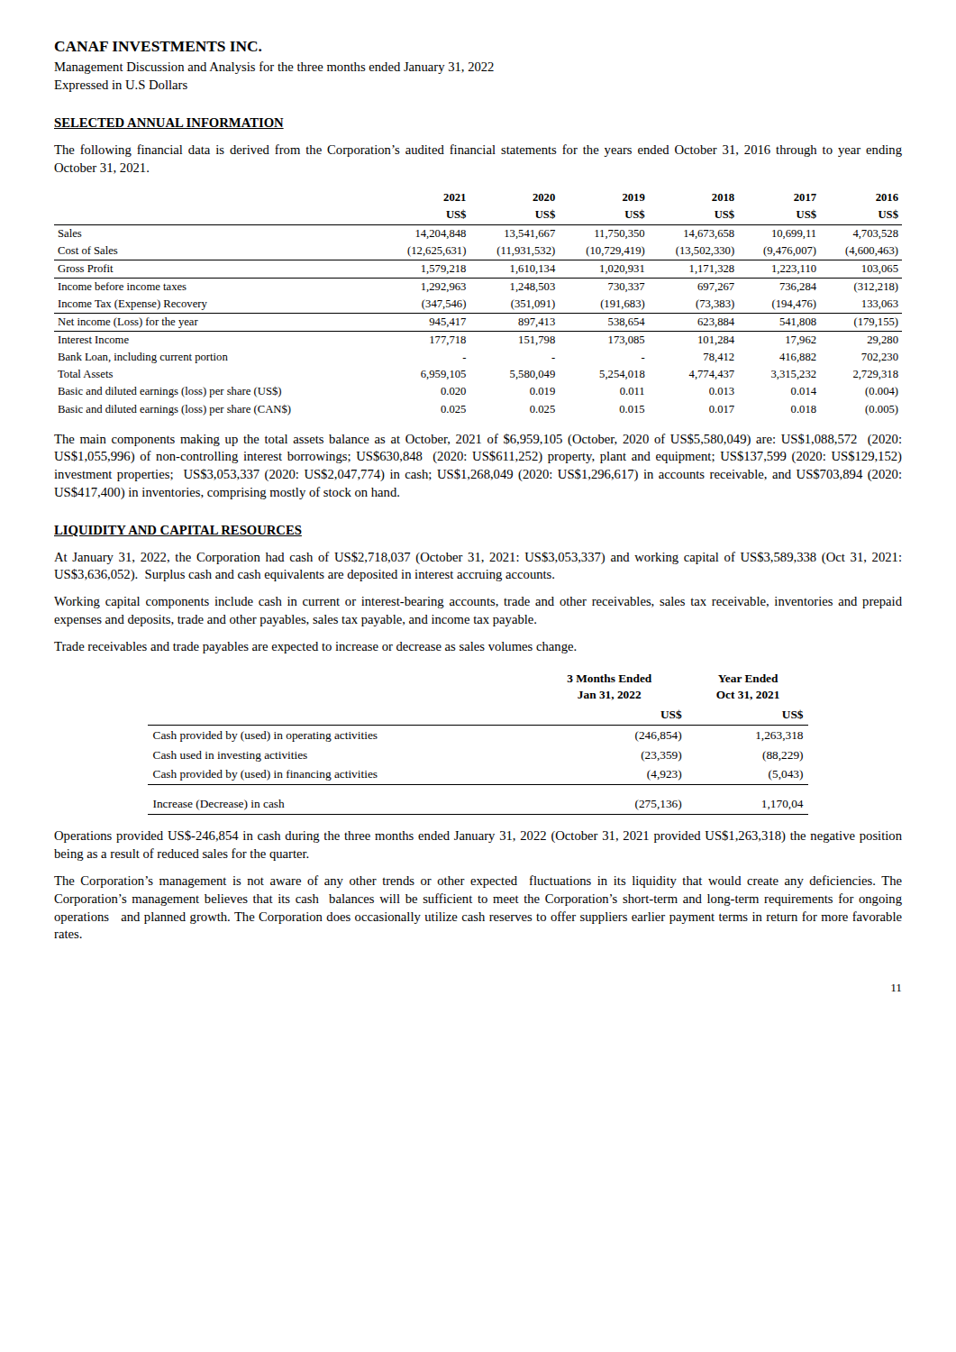CANAF INVESTMENTS INC.
Management Discussion and Analysis for the three months ended January 31, 2022
Expressed in U.S Dollars
SELECTED ANNUAL INFORMATION
The following financial data is derived from the Corporation’s audited financial statements for the years ended October 31, 2016 through to year ending October 31, 2021.
| | 2021 | 2020 | 2019 | 2018 | 2017 | 2016 |
| --- | --- | --- | --- | --- | --- | --- |
| | US$ | US$ | US$ | US$ | US$ | US$ |
| Sales | 14,204,848 | 13,541,667 | 11,750,350 | 14,673,658 | 10,699,11 | 4,703,528 |
| Cost of Sales | (12,625,631) | (11,931,532) | (10,729,419) | (13,502,330) | (9,476,007) | (4,600,463) |
| Gross Profit | 1,579,218 | 1,610,134 | 1,020,931 | 1,171,328 | 1,223,110 | 103,065 |
| Income before income taxes | 1,292,963 | 1,248,503 | 730,337 | 697,267 | 736,284 | (312,218) |
| Income Tax (Expense) Recovery | (347,546) | (351,091) | (191,683) | (73,383) | (194,476) | 133,063 |
| Net income (Loss) for the year | 945,417 | 897,413 | 538,654 | 623,884 | 541,808 | (179,155) |
| Interest Income | 177,718 | 151,798 | 173,085 | 101,284 | 17,962 | 29,280 |
| Bank Loan, including current portion | - | - | - | 78,412 | 416,882 | 702,230 |
| Total Assets | 6,959,105 | 5,580,049 | 5,254,018 | 4,774,437 | 3,315,232 | 2,729,318 |
| Basic and diluted earnings (loss) per share (US$) | 0.020 | 0.019 | 0.011 | 0.013 | 0.014 | (0.004) |
| Basic and diluted earnings (loss) per share (CAN$) | 0.025 | 0.025 | 0.015 | 0.017 | 0.018 | (0.005) |
The main components making up the total assets balance as at October, 2021 of $6,959,105 (October, 2020 of US$5,580,049) are: US$1,088,572 (2020: US$1,055,996) of non-controlling interest borrowings; US$630,848 (2020: US$611,252) property, plant and equipment; US$137,599 (2020: US$129,152) investment properties; US$3,053,337 (2020: US$2,047,774) in cash; US$1,268,049 (2020: US$1,296,617) in accounts receivable, and US$703,894 (2020: US$417,400) in inventories, comprising mostly of stock on hand.
LIQUIDITY AND CAPITAL RESOURCES
At January 31, 2022, the Corporation had cash of US$2,718,037 (October 31, 2021: US$3,053,337) and working capital of US$3,589,338 (Oct 31, 2021: US$3,636,052). Surplus cash and cash equivalents are deposited in interest accruing accounts.
Working capital components include cash in current or interest-bearing accounts, trade and other receivables, sales tax receivable, inventories and prepaid expenses and deposits, trade and other payables, sales tax payable, and income tax payable.
Trade receivables and trade payables are expected to increase or decrease as sales volumes change.
| | 3 Months Ended Jan 31, 2022 | Year Ended Oct 31, 2021 |
| --- | --- | --- |
| | US$ | US$ |
| Cash provided by (used) in operating activities | (246,854) | 1,263,318 |
| Cash used in investing activities | (23,359) | (88,229) |
| Cash provided by (used) in financing activities | (4,923) | (5,043) |
| Increase (Decrease) in cash | (275,136) | 1,170,04 |
Operations provided US$-246,854 in cash during the three months ended January 31, 2022 (October 31, 2021 provided US$1,263,318) the negative position being as a result of reduced sales for the quarter.
The Corporation’s management is not aware of any other trends or other expected fluctuations in its liquidity that would create any deficiencies. The Corporation’s management believes that its cash balances will be sufficient to meet the Corporation’s short-term and long-term requirements for ongoing operations and planned growth. The Corporation does occasionally utilize cash reserves to offer suppliers earlier payment terms in return for more favorable rates.
11